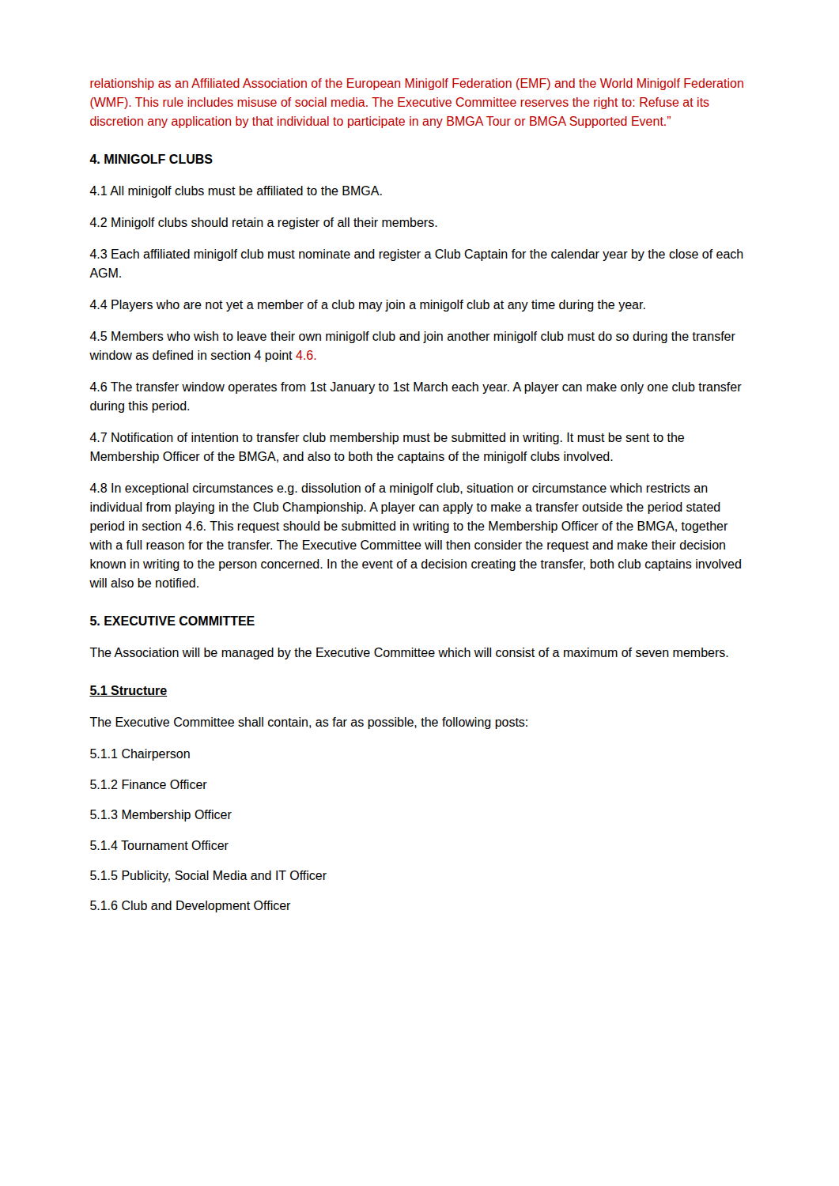relationship as an Affiliated Association of the European Minigolf Federation (EMF) and the World Minigolf Federation (WMF). This rule includes misuse of social media. The Executive Committee reserves the right to: Refuse at its discretion any application by that individual to participate in any BMGA Tour or BMGA Supported Event.”
4. MINIGOLF CLUBS
4.1 All minigolf clubs must be affiliated to the BMGA.
4.2 Minigolf clubs should retain a register of all their members.
4.3 Each affiliated minigolf club must nominate and register a Club Captain for the calendar year by the close of each AGM.
4.4 Players who are not yet a member of a club may join a minigolf club at any time during the year.
4.5 Members who wish to leave their own minigolf club and join another minigolf club must do so during the transfer window as defined in section 4 point 4.6.
4.6 The transfer window operates from 1st January to 1st March each year. A player can make only one club transfer during this period.
4.7 Notification of intention to transfer club membership must be submitted in writing. It must be sent to the Membership Officer of the BMGA, and also to both the captains of the minigolf clubs involved.
4.8 In exceptional circumstances e.g. dissolution of a minigolf club, situation or circumstance which restricts an individual from playing in the Club Championship. A player can apply to make a transfer outside the period stated period in section 4.6. This request should be submitted in writing to the Membership Officer of the BMGA, together with a full reason for the transfer. The Executive Committee will then consider the request and make their decision known in writing to the person concerned. In the event of a decision creating the transfer, both club captains involved will also be notified.
5. EXECUTIVE COMMITTEE
The Association will be managed by the Executive Committee which will consist of a maximum of seven members.
5.1 Structure
The Executive Committee shall contain, as far as possible, the following posts:
5.1.1 Chairperson
5.1.2 Finance Officer
5.1.3 Membership Officer
5.1.4 Tournament Officer
5.1.5 Publicity, Social Media and IT Officer
5.1.6 Club and Development Officer